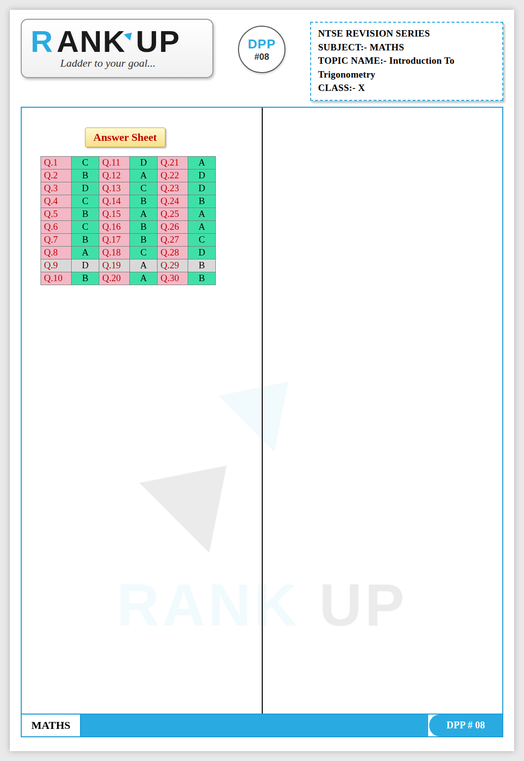RANK UP
Ladder to your goal...
DPP #08
NTSE REVISION SERIES
SUBJECT:- MATHS
TOPIC NAME:- Introduction To Trigonometry
CLASS:- X
RANK UP
Answer Sheet
| Q.1 | C | Q.11 | D | Q.21 | A |
| Q.2 | B | Q.12 | A | Q.22 | D |
| Q.3 | D | Q.13 | C | Q.23 | D |
| Q.4 | C | Q.14 | B | Q.24 | B |
| Q.5 | B | Q.15 | A | Q.25 | A |
| Q.6 | C | Q.16 | B | Q.26 | A |
| Q.7 | B | Q.17 | B | Q.27 | C |
| Q.8 | A | Q.18 | C | Q.28 | D |
| Q.9 | D | Q.19 | A | Q.29 | B |
| Q.10 | B | Q.20 | A | Q.30 | B |
MATHS
DPP # 08